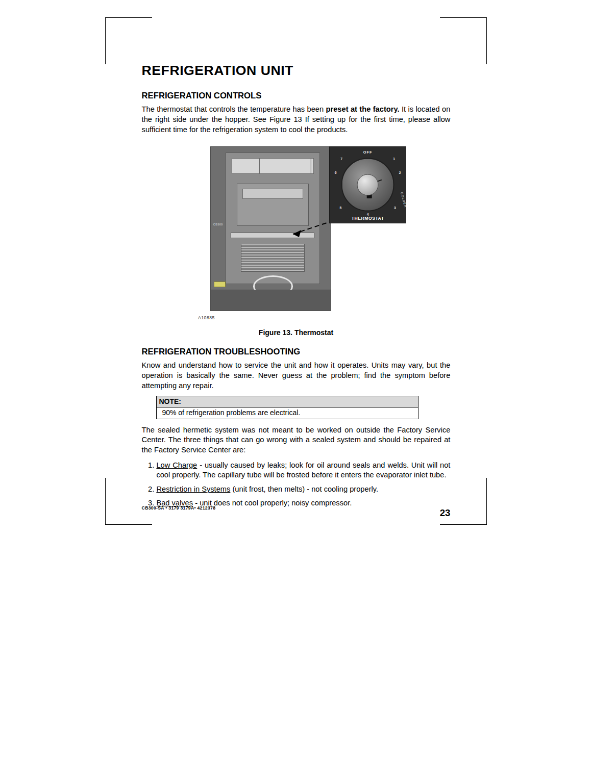REFRIGERATION UNIT
REFRIGERATION CONTROLS
The thermostat that controls the temperature has been preset at the factory. It is located on the right side under the hopper. See Figure 13 If setting up for the first time, please allow sufficient time for the refrigeration system to cool the products.
CB300
OFF
1
2
3
4
5
6
7
COLDER
THERMOSTAT
A10885
Figure 13. Thermostat
REFRIGERATION TROUBLESHOOTING
Know and understand how to service the unit and how it operates. Units may vary, but the operation is basically the same. Never guess at the problem; find the symptom before attempting any repair.
NOTE:
90% of refrigeration problems are electrical.
The sealed hermetic system was not meant to be worked on outside the Factory Service Center. The three things that can go wrong with a sealed system and should be repaired at the Factory Service Center are:
Low Charge - usually caused by leaks; look for oil around seals and welds. Unit will not cool properly. The capillary tube will be frosted before it enters the evaporator inlet tube.
Restriction in Systems (unit frost, then melts) - not cooling properly.
Bad valves - unit does not cool properly; noisy compressor.
CB300-SA • 3179 3179A• 4212378
23